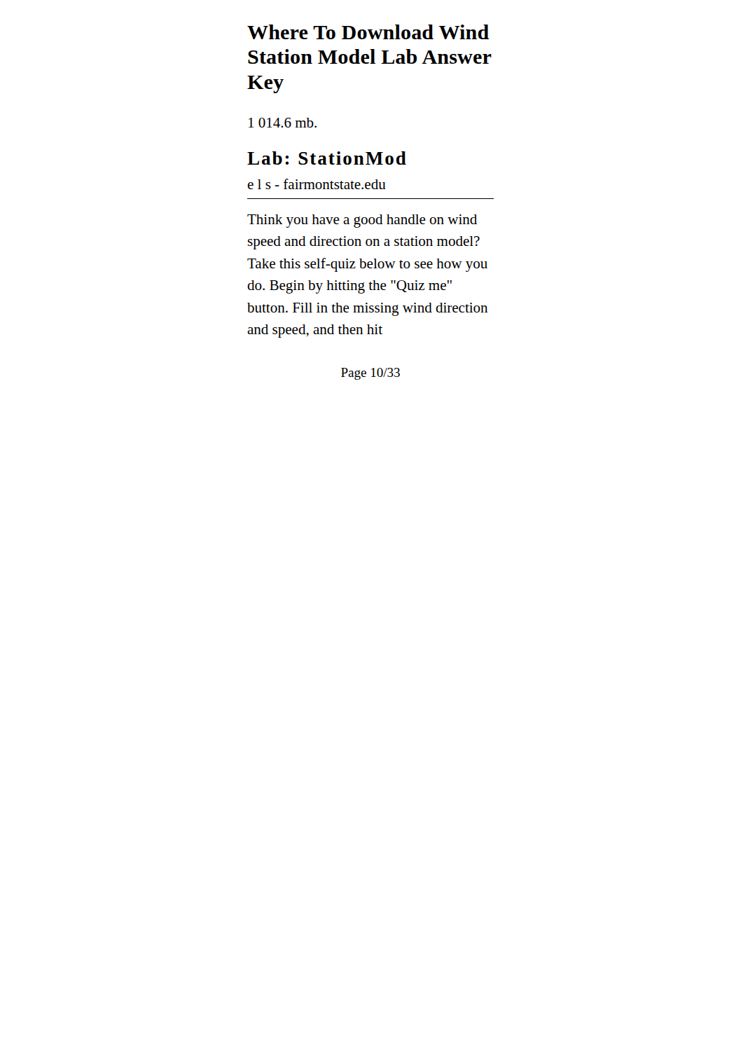Where To Download Wind Station Model Lab Answer Key
1 014.6 mb.
Lab: StationMod
e l s - fairmontstate.edu
Think you have a good handle on wind speed and direction on a station model? Take this self-quiz below to see how you do. Begin by hitting the "Quiz me" button. Fill in the missing wind direction and speed, and then hit
Page 10/33